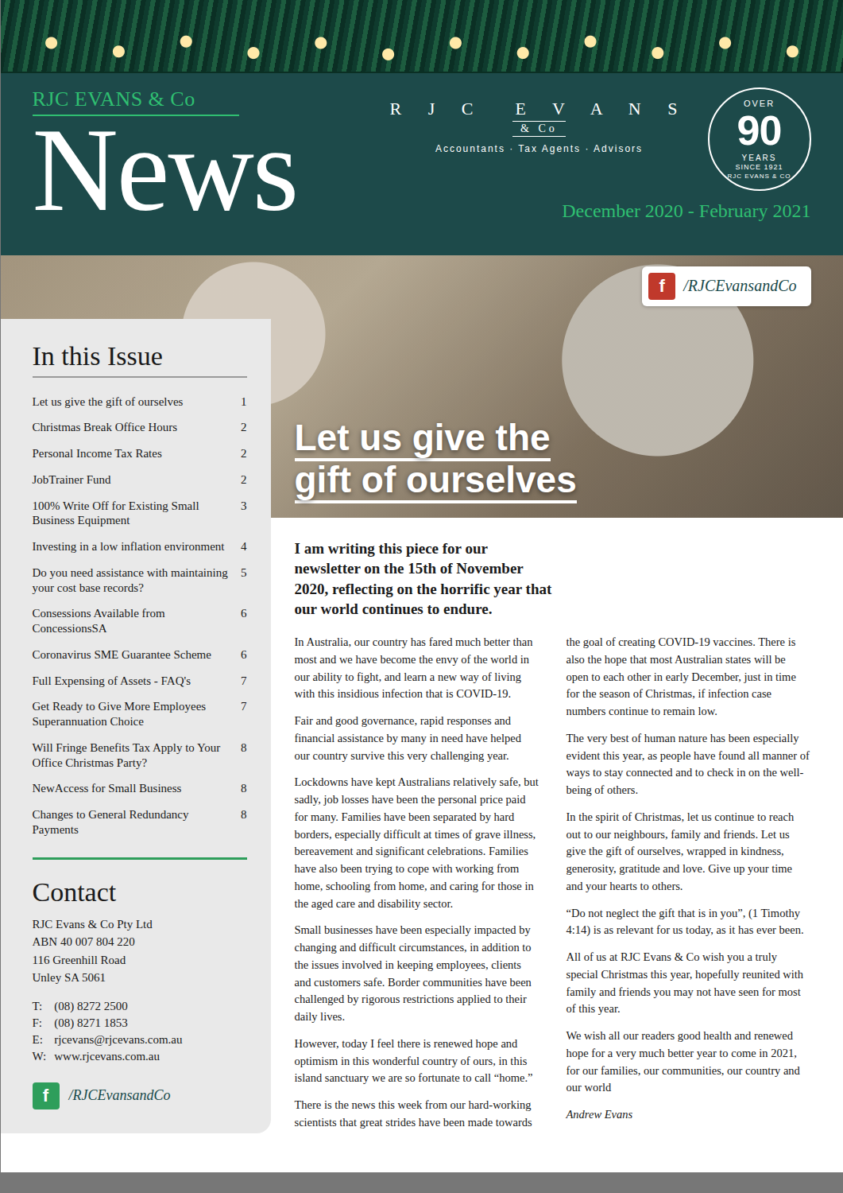RJC EVANS & Co
News
R J C E V A N S
& Co
Accountants · Tax Agents · Advisors
OVER 90 YEARS SINCE 1921 RJC EVANS & CO
December 2020 - February 2021
f
/RJCEvansandCo
Let us give the
gift of ourselves
In this Issue
Let us give the gift of ourselves 1
Christmas Break Office Hours 2
Personal Income Tax Rates 2
JobTrainer Fund 2
100% Write Off for Existing Small Business Equipment 3
Investing in a low inflation environment 4
Do you need assistance with maintaining your cost base records?5
Consessions Available from ConcessionsSA 6
Coronavirus SME Guarantee Scheme 6
Full Expensing of Assets - FAQ's 7
Get Ready to Give More Employees Superannuation Choice 7
Will Fringe Benefits Tax Apply to Your Office Christmas Party?8
NewAccess for Small Business 8
Changes to General Redundancy Payments 8
Contact
RJC Evans & Co Pty Ltd
ABN 40 007 804 220
116 Greenhill Road
Unley SA 5061
| T: | (08) 8272 2500 |
| F: | (08) 8271 1853 |
| E: | rjcevans@rjcevans.com.au |
| W: | www.rjcevans.com.au |
f
/RJCEvansandCo
I am writing this piece for our newsletter on the 15th of November 2020, reflecting on the horrific year that our world continues to endure.
In Australia, our country has fared much better than most and we have become the envy of the world in our ability to fight, and learn a new way of living with this insidious infection that is COVID-19.
Fair and good governance, rapid responses and financial assistance by many in need have helped our country survive this very challenging year.
Lockdowns have kept Australians relatively safe, but sadly, job losses have been the personal price paid for many. Families have been separated by hard borders, especially difficult at times of grave illness, bereavement and significant celebrations. Families have also been trying to cope with working from home, schooling from home, and caring for those in the aged care and disability sector.
Small businesses have been especially impacted by changing and difficult circumstances, in addition to the issues involved in keeping employees, clients and customers safe. Border communities have been challenged by rigorous restrictions applied to their daily lives.
However, today I feel there is renewed hope and optimism in this wonderful country of ours, in this island sanctuary we are so fortunate to call “home.”
There is the news this week from our hard-working scientists that great strides have been made towards the goal of creating COVID-19 vaccines. There is also the hope that most Australian states will be open to each other in early December, just in time for the season of Christmas, if infection case numbers continue to remain low.
The very best of human nature has been especially evident this year, as people have found all manner of ways to stay connected and to check in on the well-being of others.
In the spirit of Christmas, let us continue to reach out to our neighbours, family and friends. Let us give the gift of ourselves, wrapped in kindness, generosity, gratitude and love. Give up your time and your hearts to others.
“Do not neglect the gift that is in you”, (1 Timothy 4:14) is as relevant for us today, as it has ever been.
All of us at RJC Evans & Co wish you a truly special Christmas this year, hopefully reunited with family and friends you may not have seen for most of this year.
We wish all our readers good health and renewed hope for a very much better year to come in 2021, for our families, our communities, our country and our world
Andrew Evans